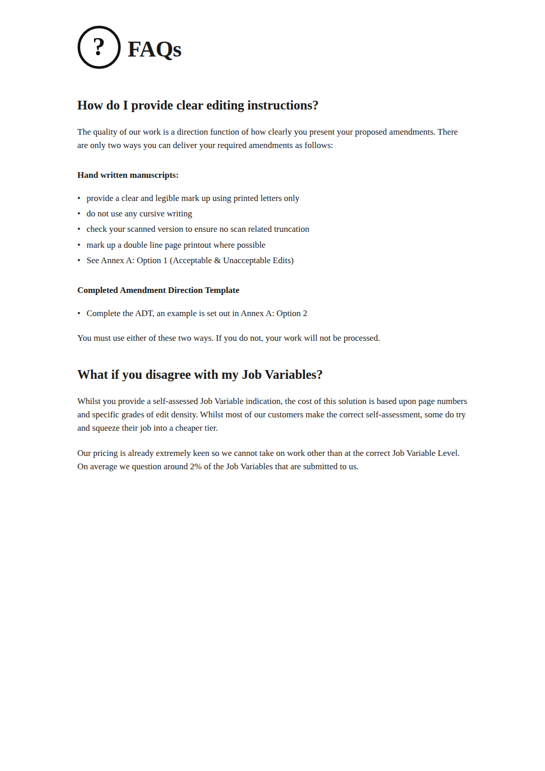?
FAQs
How do I provide clear editing instructions?
The quality of our work is a direction function of how clearly you present your proposed amendments. There are only two ways you can deliver your required amendments as follows:
Hand written manuscripts:
provide a clear and legible mark up using printed letters only
do not use any cursive writing
check your scanned version to ensure no scan related truncation
mark up a double line page printout where possible
See Annex A: Option 1 (Acceptable & Unacceptable Edits)
Completed Amendment Direction Template
Complete the ADT, an example is set out in Annex A: Option 2
You must use either of these two ways. If you do not, your work will not be processed.
What if you disagree with my Job Variables?
Whilst you provide a self-assessed Job Variable indication, the cost of this solution is based upon page numbers and specific grades of edit density. Whilst most of our customers make the correct self-assessment, some do try and squeeze their job into a cheaper tier.
Our pricing is already extremely keen so we cannot take on work other than at the correct Job Variable Level. On average we question around 2% of the Job Variables that are submitted to us.